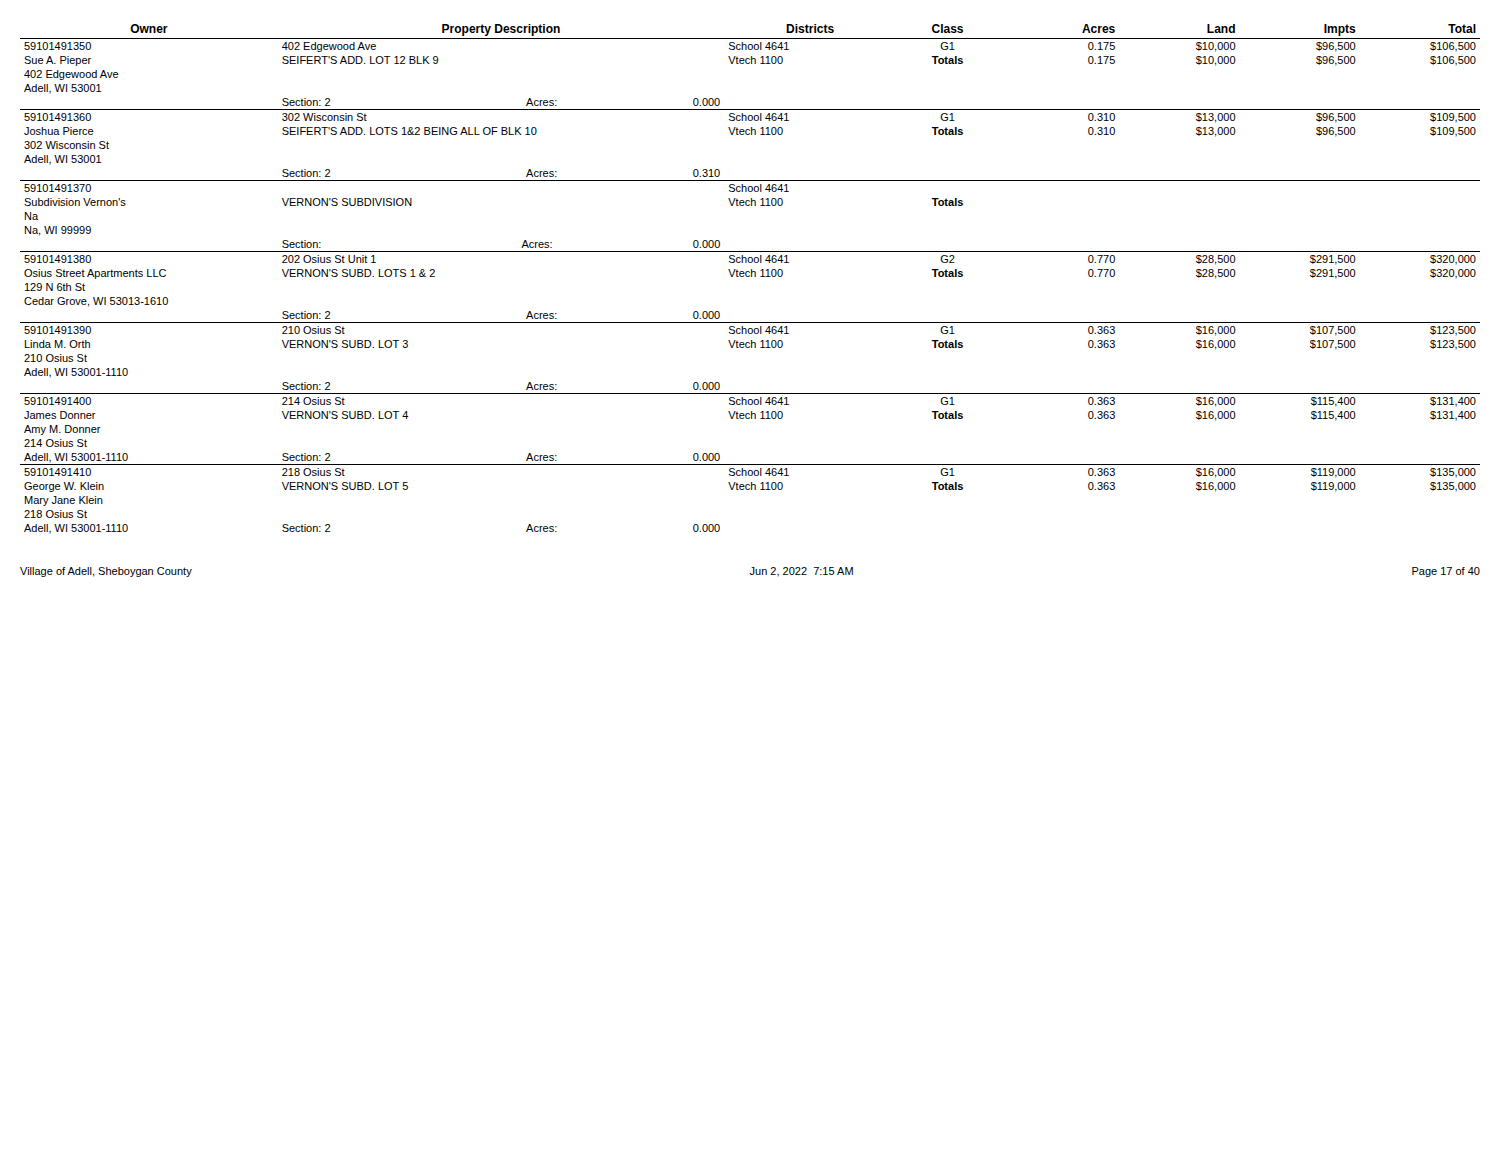| Owner | Property Description | Districts | Class | Acres | Land | Impts | Total |
| --- | --- | --- | --- | --- | --- | --- | --- |
| 59101491350 | 402 Edgewood Ave | School 4641 | G1 | 0.175 | $10,000 | $96,500 | $106,500 |
| Sue A. Pieper | SEIFERT'S ADD. LOT 12 BLK 9 | Vtech 1100 | Totals | 0.175 | $10,000 | $96,500 | $106,500 |
| 402 Edgewood Ave | | | | | | | |
| Adell, WI 53001 | | | | | | | |
| | Section: 2 Acres: 0.000 | | | | | | |
| 59101491360 | 302 Wisconsin St | School 4641 | G1 | 0.310 | $13,000 | $96,500 | $109,500 |
| Joshua Pierce | SEIFERT'S ADD. LOTS 1&2 BEING ALL OF BLK 10 | Vtech 1100 | Totals | 0.310 | $13,000 | $96,500 | $109,500 |
| 302 Wisconsin St | | | | | | | |
| Adell, WI 53001 | | | | | | | |
| | Section: 2 Acres: 0.310 | | | | | | |
| 59101491370 | | School 4641 | | | | | |
| Subdivision Vernon's | VERNON'S SUBDIVISION | Vtech 1100 | Totals | | | | |
| Na | | | | | | | |
| Na, WI 99999 | | | | | | | |
| | Section: Acres: 0.000 | | | | | | |
| 59101491380 | 202 Osius St Unit 1 | School 4641 | G2 | 0.770 | $28,500 | $291,500 | $320,000 |
| Osius Street Apartments LLC | VERNON'S SUBD. LOTS 1 & 2 | Vtech 1100 | Totals | 0.770 | $28,500 | $291,500 | $320,000 |
| 129 N 6th St | | | | | | | |
| Cedar Grove, WI 53013-1610 | | | | | | | |
| | Section: 2 Acres: 0.000 | | | | | | |
| 59101491390 | 210 Osius St | School 4641 | G1 | 0.363 | $16,000 | $107,500 | $123,500 |
| Linda M. Orth | VERNON'S SUBD. LOT 3 | Vtech 1100 | Totals | 0.363 | $16,000 | $107,500 | $123,500 |
| 210 Osius St | | | | | | | |
| Adell, WI 53001-1110 | | | | | | | |
| | Section: 2 Acres: 0.000 | | | | | | |
| 59101491400 | 214 Osius St | School 4641 | G1 | 0.363 | $16,000 | $115,400 | $131,400 |
| James Donner | VERNON'S SUBD. LOT 4 | Vtech 1100 | Totals | 0.363 | $16,000 | $115,400 | $131,400 |
| Amy M. Donner | | | | | | | |
| 214 Osius St | | | | | | | |
| Adell, WI 53001-1110 | Section: 2 Acres: 0.000 | | | | | | |
| 59101491410 | 218 Osius St | School 4641 | G1 | 0.363 | $16,000 | $119,000 | $135,000 |
| George W. Klein | VERNON'S SUBD. LOT 5 | Vtech 1100 | Totals | 0.363 | $16,000 | $119,000 | $135,000 |
| Mary Jane Klein | | | | | | | |
| 218 Osius St | | | | | | | |
| Adell, WI 53001-1110 | Section: 2 Acres: 0.000 | | | | | | |
Village of Adell, Sheboygan County Jun 2, 2022 7:15 AM Page 17 of 40